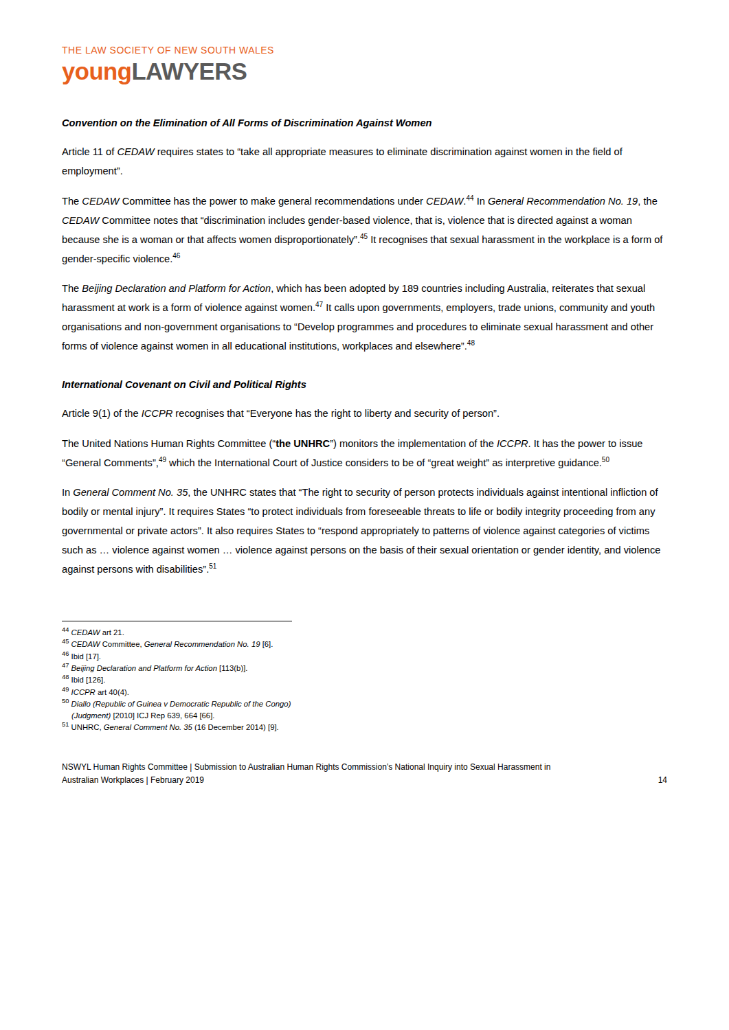THE LAW SOCIETY OF NEW SOUTH WALES
young LAWYERS
Convention on the Elimination of All Forms of Discrimination Against Women
Article 11 of CEDAW requires states to “take all appropriate measures to eliminate discrimination against women in the field of employment”.
The CEDAW Committee has the power to make general recommendations under CEDAW.44 In General Recommendation No. 19, the CEDAW Committee notes that “discrimination includes gender-based violence, that is, violence that is directed against a woman because she is a woman or that affects women disproportionately”.45 It recognises that sexual harassment in the workplace is a form of gender-specific violence.46
The Beijing Declaration and Platform for Action, which has been adopted by 189 countries including Australia, reiterates that sexual harassment at work is a form of violence against women.47 It calls upon governments, employers, trade unions, community and youth organisations and non-government organisations to “Develop programmes and procedures to eliminate sexual harassment and other forms of violence against women in all educational institutions, workplaces and elsewhere”.48
International Covenant on Civil and Political Rights
Article 9(1) of the ICCPR recognises that “Everyone has the right to liberty and security of person”.
The United Nations Human Rights Committee (“the UNHRC”) monitors the implementation of the ICCPR. It has the power to issue “General Comments”,49 which the International Court of Justice considers to be of “great weight” as interpretive guidance.50
In General Comment No. 35, the UNHRC states that “The right to security of person protects individuals against intentional infliction of bodily or mental injury”. It requires States “to protect individuals from foreseeable threats to life or bodily integrity proceeding from any governmental or private actors”. It also requires States to “respond appropriately to patterns of violence against categories of victims such as … violence against women … violence against persons on the basis of their sexual orientation or gender identity, and violence against persons with disabilities”.51
44 CEDAW art 21.
45 CEDAW Committee, General Recommendation No. 19 [6].
46 Ibid [17].
47 Beijing Declaration and Platform for Action [113(b)].
48 Ibid [126].
49 ICCPR art 40(4).
50 Diallo (Republic of Guinea v Democratic Republic of the Congo) (Judgment) [2010] ICJ Rep 639, 664 [66].
51 UNHRC, General Comment No. 35 (16 December 2014) [9].
NSWYL Human Rights Committee | Submission to Australian Human Rights Commission’s National Inquiry into Sexual Harassment in
Australian Workplaces | February 2019 14